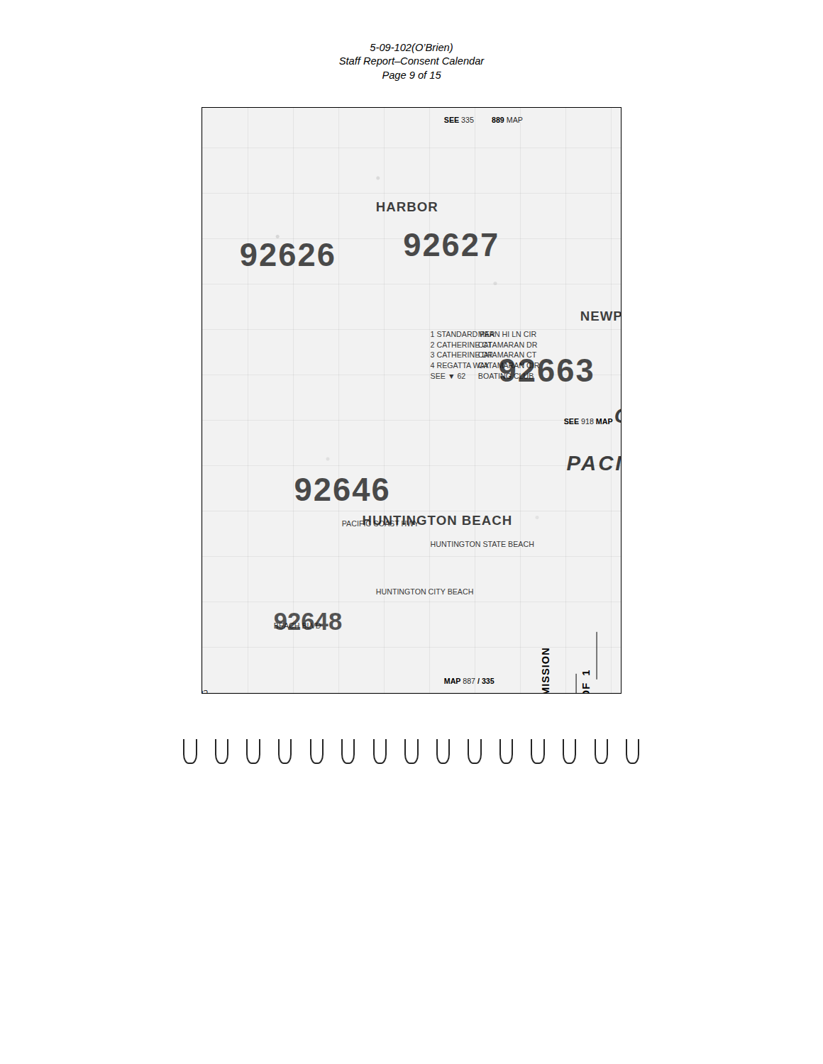5-09-102(O’Brien) Staff Report–Consent Calendar Page 9 of 15
SEE 335 889 MAP SEE 918 MAP MAP 887 / 335 92626 92627 92663 92646 92648 HARBOR NEWPORT BEACH HUNTINGTON BEACH HUNTINGTON STATE BEACH HUNTINGTON CITY BEACH BEACH BLVD PACIFIC COAST HWY PACIFIC OCEAN 1 STANDARD PAR
2 CATHERINE CT
3 CATHERINE DR
4 REGATTA WAY
SEE ▼ 62 MEAN HI LN CIR
CATAMARAN DR
CATAMARAN CT
CATAMARAN CIR
BOATING CLUB
COASTAL COMMISSION EXHIBIT # 1 PAGE 1 OF 1
COPYRIGHT 1999 Thomas Bros. Maps